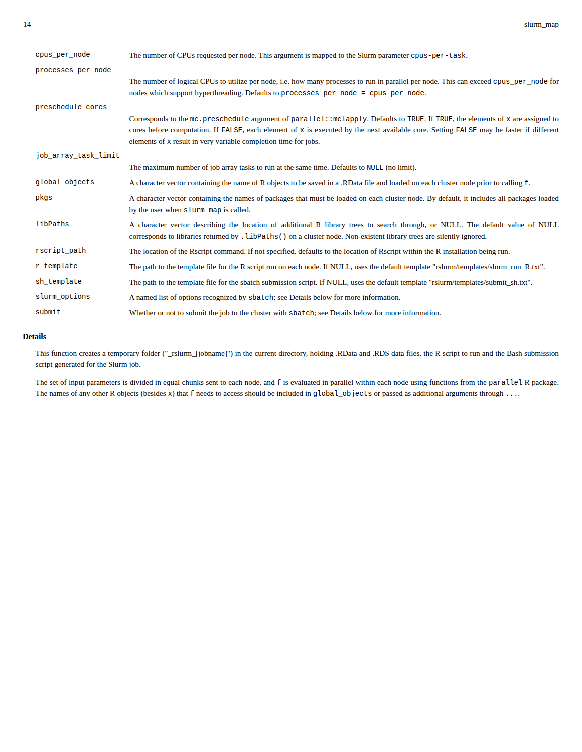14 slurm_map
cpus_per_node
The number of CPUs requested per node. This argument is mapped to the Slurm parameter cpus-per-task.
processes_per_node
The number of logical CPUs to utilize per node, i.e. how many processes to run in parallel per node. This can exceed cpus_per_node for nodes which support hyperthreading. Defaults to processes_per_node = cpus_per_node.
preschedule_cores
Corresponds to the mc.preschedule argument of parallel::mclapply. Defaults to TRUE. If TRUE, the elements of x are assigned to cores before computation. If FALSE, each element of x is executed by the next available core. Setting FALSE may be faster if different elements of x result in very variable completion time for jobs.
job_array_task_limit
The maximum number of job array tasks to run at the same time. Defaults to NULL (no limit).
global_objects
A character vector containing the name of R objects to be saved in a .RData file and loaded on each cluster node prior to calling f.
pkgs
A character vector containing the names of packages that must be loaded on each cluster node. By default, it includes all packages loaded by the user when slurm_map is called.
libPaths
A character vector describing the location of additional R library trees to search through, or NULL. The default value of NULL corresponds to libraries returned by .libPaths() on a cluster node. Non-existent library trees are silently ignored.
rscript_path
The location of the Rscript command. If not specified, defaults to the location of Rscript within the R installation being run.
r_template
The path to the template file for the R script run on each node. If NULL, uses the default template "rslurm/templates/slurm_run_R.txt".
sh_template
The path to the template file for the sbatch submission script. If NULL, uses the default template "rslurm/templates/submit_sh.txt".
slurm_options
A named list of options recognized by sbatch; see Details below for more information.
submit
Whether or not to submit the job to the cluster with sbatch; see Details below for more information.
Details
This function creates a temporary folder ("_rslurm_[jobname]") in the current directory, holding .RData and .RDS data files, the R script to run and the Bash submission script generated for the Slurm job.
The set of input parameters is divided in equal chunks sent to each node, and f is evaluated in parallel within each node using functions from the parallel R package. The names of any other R objects (besides x) that f needs to access should be included in global_objects or passed as additional arguments through ....